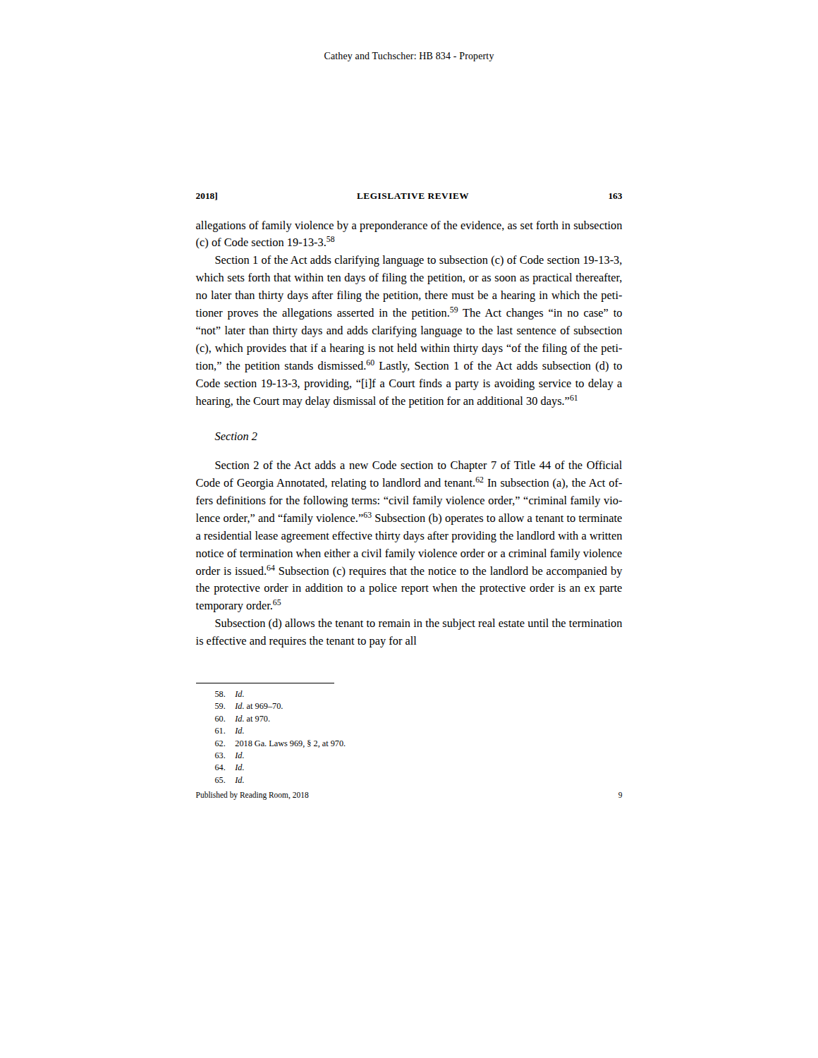Cathey and Tuchscher: HB 834 - Property
2018] LEGISLATIVE REVIEW 163
allegations of family violence by a preponderance of the evidence, as set forth in subsection (c) of Code section 19-13-3.58
Section 1 of the Act adds clarifying language to subsection (c) of Code section 19-13-3, which sets forth that within ten days of filing the petition, or as soon as practical thereafter, no later than thirty days after filing the petition, there must be a hearing in which the petitioner proves the allegations asserted in the petition.59 The Act changes “in no case” to “not” later than thirty days and adds clarifying language to the last sentence of subsection (c), which provides that if a hearing is not held within thirty days “of the filing of the petition,” the petition stands dismissed.60 Lastly, Section 1 of the Act adds subsection (d) to Code section 19-13-3, providing, “[i]f a Court finds a party is avoiding service to delay a hearing, the Court may delay dismissal of the petition for an additional 30 days.”61
Section 2
Section 2 of the Act adds a new Code section to Chapter 7 of Title 44 of the Official Code of Georgia Annotated, relating to landlord and tenant.62 In subsection (a), the Act offers definitions for the following terms: “civil family violence order,” “criminal family violence order,” and “family violence.”63 Subsection (b) operates to allow a tenant to terminate a residential lease agreement effective thirty days after providing the landlord with a written notice of termination when either a civil family violence order or a criminal family violence order is issued.64 Subsection (c) requires that the notice to the landlord be accompanied by the protective order in addition to a police report when the protective order is an ex parte temporary order.65
Subsection (d) allows the tenant to remain in the subject real estate until the termination is effective and requires the tenant to pay for all
58. Id.
59. Id. at 969–70.
60. Id. at 970.
61. Id.
62. 2018 Ga. Laws 969, § 2, at 970.
63. Id.
64. Id.
65. Id.
Published by Reading Room, 2018 9